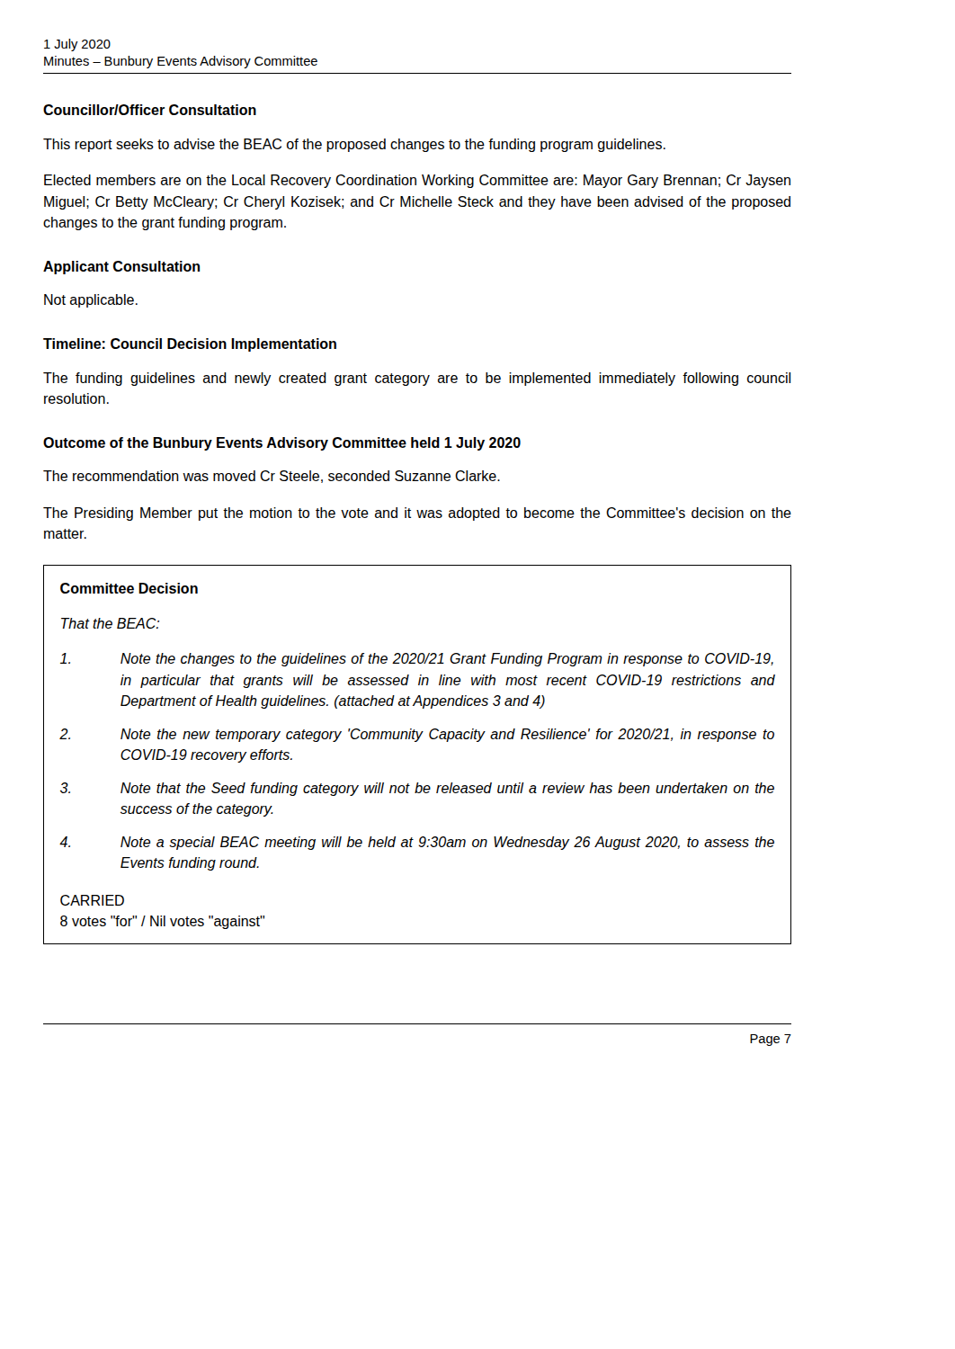1 July 2020
Minutes – Bunbury Events Advisory Committee
Councillor/Officer Consultation
This report seeks to advise the BEAC of the proposed changes to the funding program guidelines.
Elected members are on the Local Recovery Coordination Working Committee are: Mayor Gary Brennan; Cr Jaysen Miguel; Cr Betty McCleary; Cr Cheryl Kozisek; and Cr Michelle Steck and they have been advised of the proposed changes to the grant funding program.
Applicant Consultation
Not applicable.
Timeline: Council Decision Implementation
The funding guidelines and newly created grant category are to be implemented immediately following council resolution.
Outcome of the Bunbury Events Advisory Committee held 1 July 2020
The recommendation was moved Cr Steele, seconded Suzanne Clarke.
The Presiding Member put the motion to the vote and it was adopted to become the Committee's decision on the matter.
Committee Decision
That the BEAC:
Note the changes to the guidelines of the 2020/21 Grant Funding Program in response to COVID-19, in particular that grants will be assessed in line with most recent COVID-19 restrictions and Department of Health guidelines. (attached at Appendices 3 and 4)
Note the new temporary category 'Community Capacity and Resilience' for 2020/21, in response to COVID-19 recovery efforts.
Note that the Seed funding category will not be released until a review has been undertaken on the success of the category.
Note a special BEAC meeting will be held at 9:30am on Wednesday 26 August 2020, to assess the Events funding round.
CARRIED
8 votes "for" / Nil votes "against"
Page 7